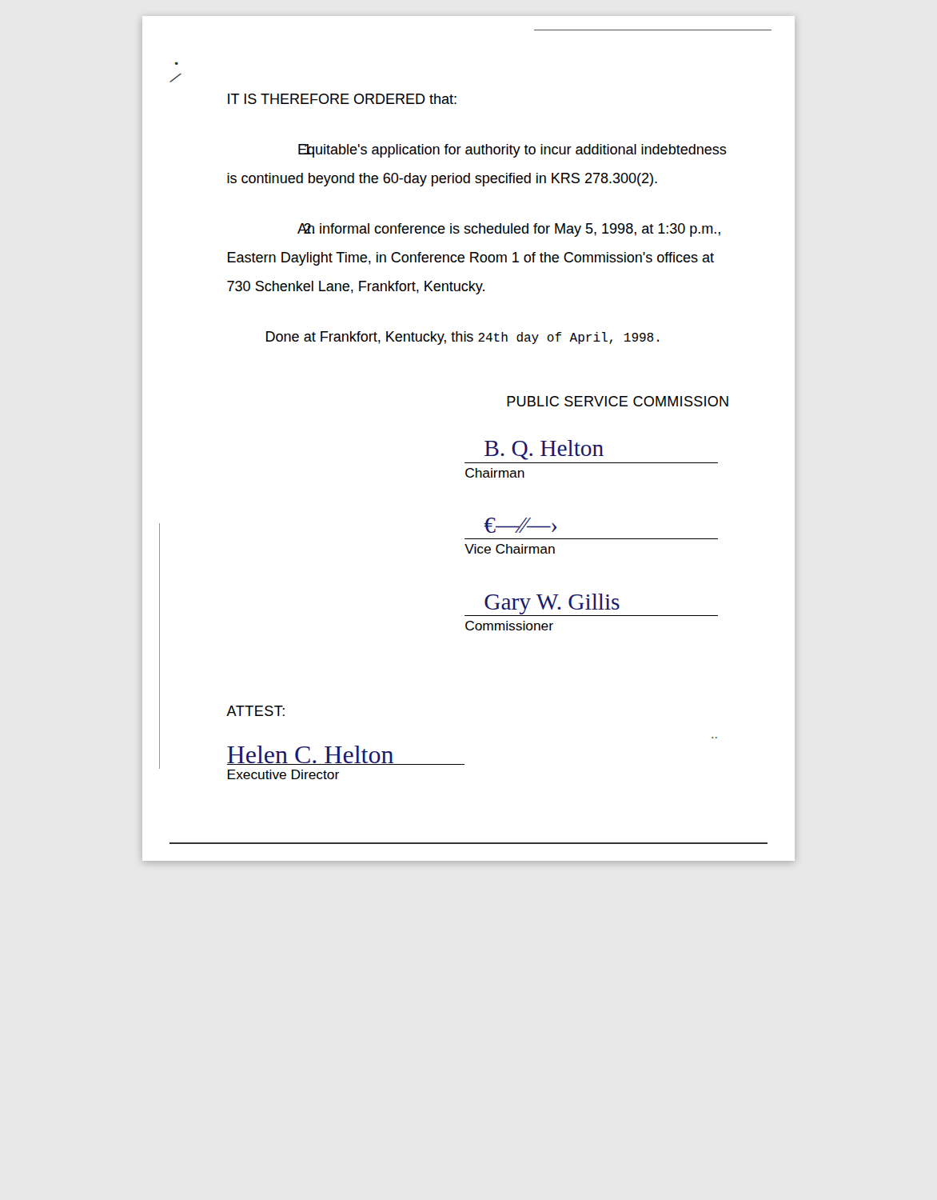• ⁄
IT IS THEREFORE ORDERED that:
1. Equitable's application for authority to incur additional indebtedness is continued beyond the 60-day period specified in KRS 278.300(2).
2. An informal conference is scheduled for May 5, 1998, at 1:30 p.m., Eastern Daylight Time, in Conference Room 1 of the Commission's offices at 730 Schenkel Lane, Frankfort, Kentucky.
Done at Frankfort, Kentucky, this 24th day of April, 1998.
PUBLIC SERVICE COMMISSION
B. Q. Helton
Chairman
€—⁄⁄—›
Vice Chairman
Gary W. Gillis
Commissioner
ATTEST:
Helen C. Helton
Executive Director
..